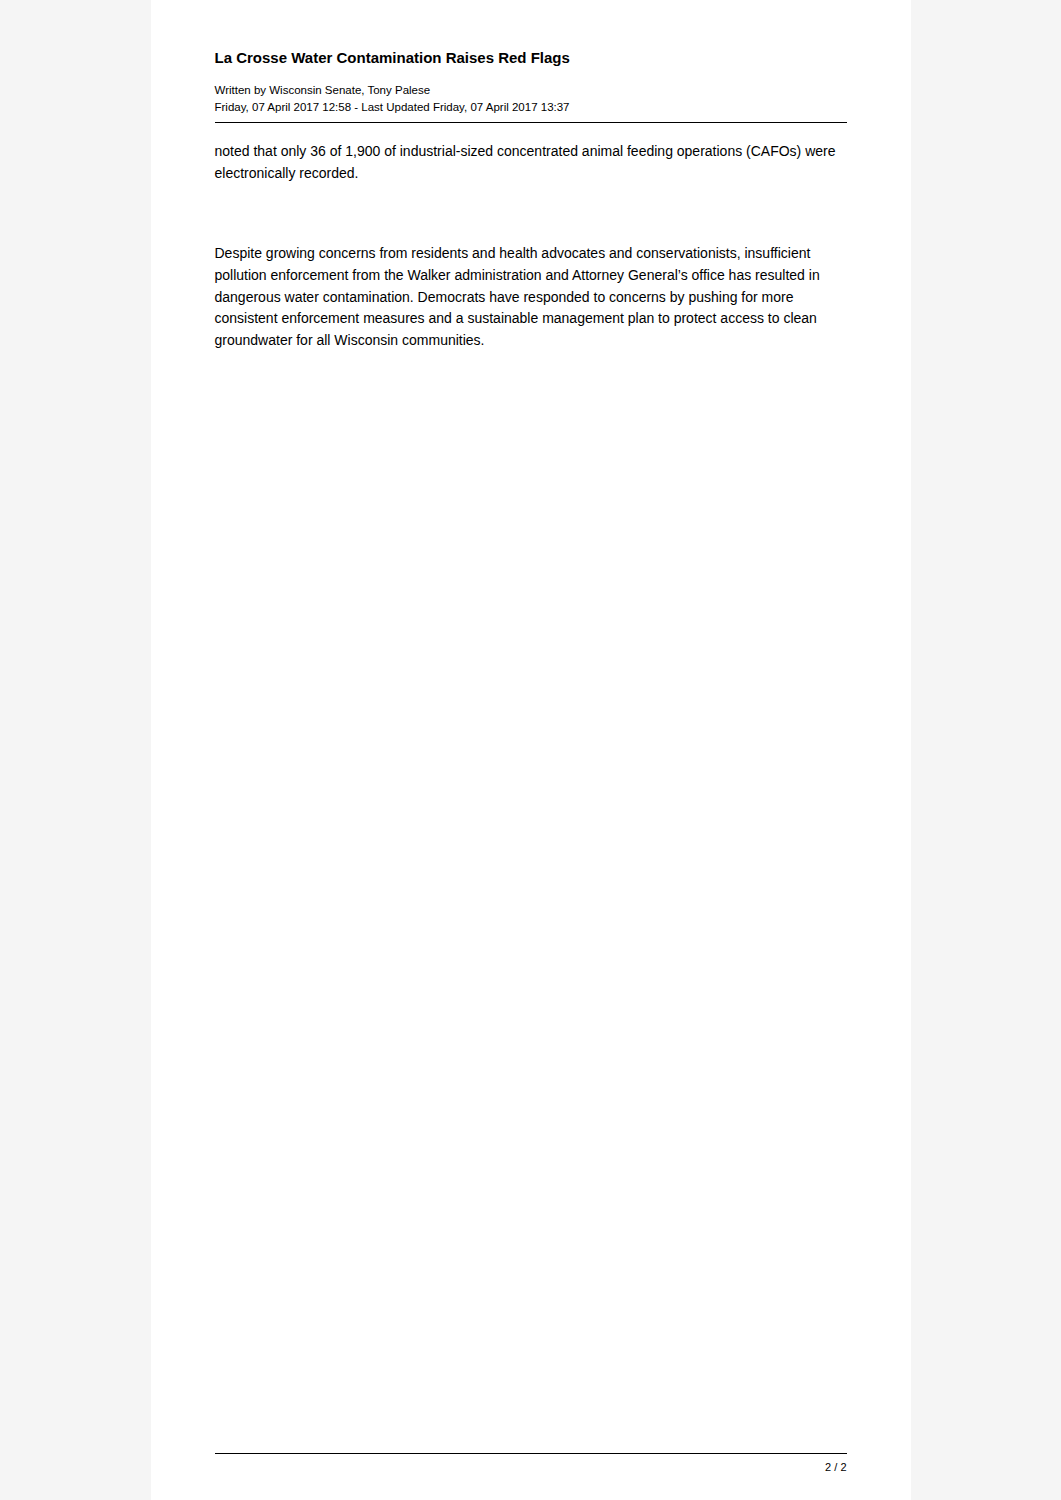La Crosse Water Contamination Raises Red Flags
Written by Wisconsin Senate, Tony Palese
Friday, 07 April 2017 12:58 - Last Updated Friday, 07 April 2017 13:37
noted that only 36 of 1,900 of industrial-sized concentrated animal feeding operations (CAFOs) were electronically recorded.
Despite growing concerns from residents and health advocates and conservationists, insufficient pollution enforcement from the Walker administration and Attorney General’s office has resulted in dangerous water contamination. Democrats have responded to concerns by pushing for more consistent enforcement measures and a sustainable management plan to protect access to clean groundwater for all Wisconsin communities.
2 / 2